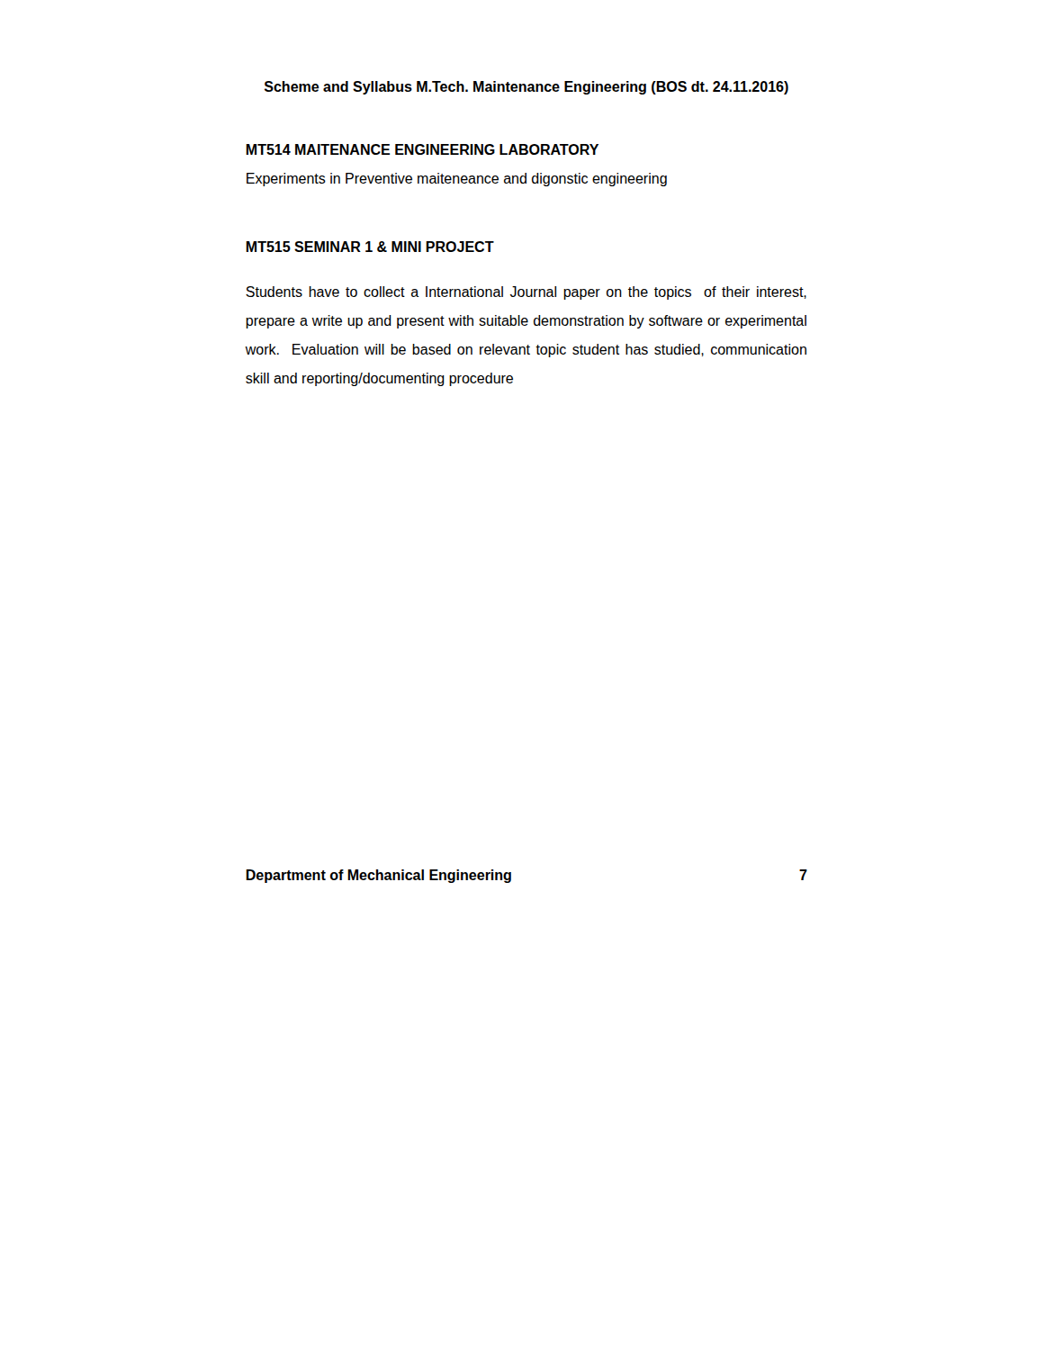Scheme and Syllabus M.Tech. Maintenance Engineering (BOS dt. 24.11.2016)
MT514 MAITENANCE ENGINEERING LABORATORY
Experiments in Preventive maiteneance and digonstic engineering
MT515 SEMINAR 1 & MINI PROJECT
Students have to collect a International Journal paper on the topics of their interest, prepare a write up and present with suitable demonstration by software or experimental work. Evaluation will be based on relevant topic student has studied, communication skill and reporting/documenting procedure
Department of Mechanical Engineering
7